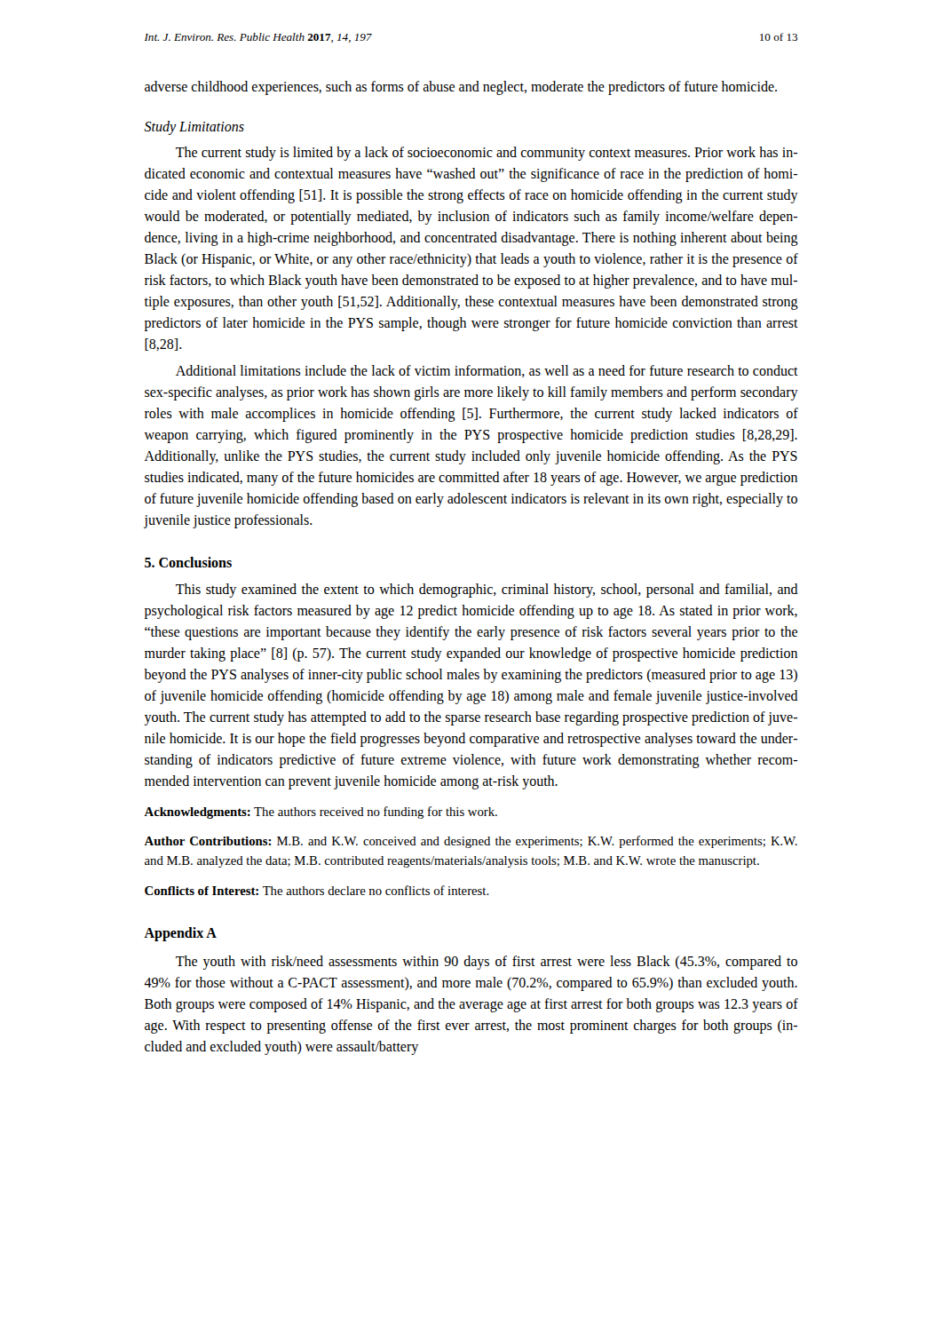Int. J. Environ. Res. Public Health 2017, 14, 197 10 of 13
adverse childhood experiences, such as forms of abuse and neglect, moderate the predictors of future homicide.
Study Limitations
The current study is limited by a lack of socioeconomic and community context measures. Prior work has indicated economic and contextual measures have “washed out” the significance of race in the prediction of homicide and violent offending [51]. It is possible the strong effects of race on homicide offending in the current study would be moderated, or potentially mediated, by inclusion of indicators such as family income/welfare dependence, living in a high-crime neighborhood, and concentrated disadvantage. There is nothing inherent about being Black (or Hispanic, or White, or any other race/ethnicity) that leads a youth to violence, rather it is the presence of risk factors, to which Black youth have been demonstrated to be exposed to at higher prevalence, and to have multiple exposures, than other youth [51,52]. Additionally, these contextual measures have been demonstrated strong predictors of later homicide in the PYS sample, though were stronger for future homicide conviction than arrest [8,28].
Additional limitations include the lack of victim information, as well as a need for future research to conduct sex-specific analyses, as prior work has shown girls are more likely to kill family members and perform secondary roles with male accomplices in homicide offending [5]. Furthermore, the current study lacked indicators of weapon carrying, which figured prominently in the PYS prospective homicide prediction studies [8,28,29]. Additionally, unlike the PYS studies, the current study included only juvenile homicide offending. As the PYS studies indicated, many of the future homicides are committed after 18 years of age. However, we argue prediction of future juvenile homicide offending based on early adolescent indicators is relevant in its own right, especially to juvenile justice professionals.
5. Conclusions
This study examined the extent to which demographic, criminal history, school, personal and familial, and psychological risk factors measured by age 12 predict homicide offending up to age 18. As stated in prior work, “these questions are important because they identify the early presence of risk factors several years prior to the murder taking place” [8] (p. 57). The current study expanded our knowledge of prospective homicide prediction beyond the PYS analyses of inner-city public school males by examining the predictors (measured prior to age 13) of juvenile homicide offending (homicide offending by age 18) among male and female juvenile justice-involved youth. The current study has attempted to add to the sparse research base regarding prospective prediction of juvenile homicide. It is our hope the field progresses beyond comparative and retrospective analyses toward the understanding of indicators predictive of future extreme violence, with future work demonstrating whether recommended intervention can prevent juvenile homicide among at-risk youth.
Acknowledgments: The authors received no funding for this work.
Author Contributions: M.B. and K.W. conceived and designed the experiments; K.W. performed the experiments; K.W. and M.B. analyzed the data; M.B. contributed reagents/materials/analysis tools; M.B. and K.W. wrote the manuscript.
Conflicts of Interest: The authors declare no conflicts of interest.
Appendix A
The youth with risk/need assessments within 90 days of first arrest were less Black (45.3%, compared to 49% for those without a C-PACT assessment), and more male (70.2%, compared to 65.9%) than excluded youth. Both groups were composed of 14% Hispanic, and the average age at first arrest for both groups was 12.3 years of age. With respect to presenting offense of the first ever arrest, the most prominent charges for both groups (included and excluded youth) were assault/battery